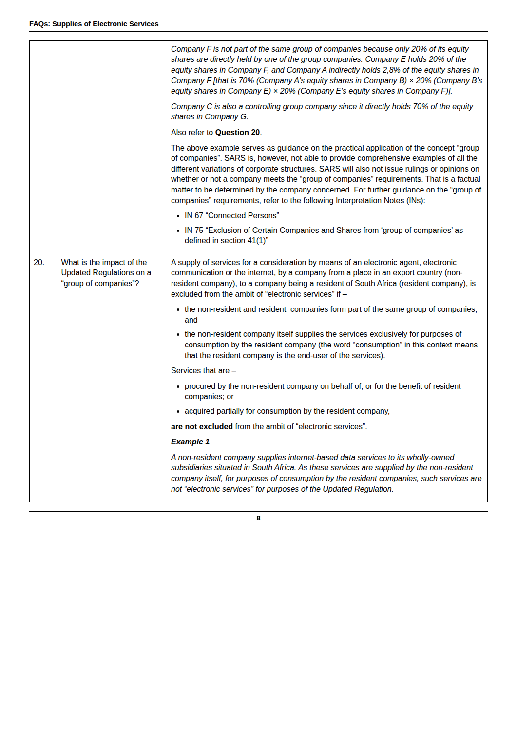FAQs: Supplies of Electronic Services
| | | Company F is not part of the same group of companies because only 20% of its equity shares are directly held by one of the group companies. Company E holds 20% of the equity shares in Company F, and Company A indirectly holds 2,8% of the equity shares in Company F [that is 70% (Company A's equity shares in Company B) × 20% (Company B's equity shares in Company E) × 20% (Company E's equity shares in Company F)]. Company C is also a controlling group company since it directly holds 70% of the equity shares in Company G. Also refer to Question 20 . The above example serves as guidance on the practical application of the concept “group of companies”. SARS is, however, not able to provide comprehensive examples of all the different variations of corporate structures. SARS will also not issue rulings or opinions on whether or not a company meets the “group of companies” requirements. That is a factual matter to be determined by the company concerned. For further guidance on the “group of companies” requirements, refer to the following Interpretation Notes (INs): IN 67 “Connected Persons” IN 75 “Exclusion of Certain Companies and Shares from ‘group of companies’ as defined in section 41(1)” |
| 20. | What is the impact of the Updated Regulations on a “group of companies”? | A supply of services for a consideration by means of an electronic agent, electronic communication or the internet, by a company from a place in an export country (non-resident company), to a company being a resident of South Africa (resident company), is excluded from the ambit of “electronic services” if – the non-resident and resident companies form part of the same group of companies; and the non-resident company itself supplies the services exclusively for purposes of consumption by the resident company (the word “consumption” in this context means that the resident company is the end-user of the services). Services that are – procured by the non-resident company on behalf of, or for the benefit of resident companies; or acquired partially for consumption by the resident company, are not excluded from the ambit of “electronic services”. Example 1 A non-resident company supplies internet-based data services to its wholly-owned subsidiaries situated in South Africa. As these services are supplied by the non-resident company itself, for purposes of consumption by the resident companies, such services are not “electronic services” for purposes of the Updated Regulation. |
8